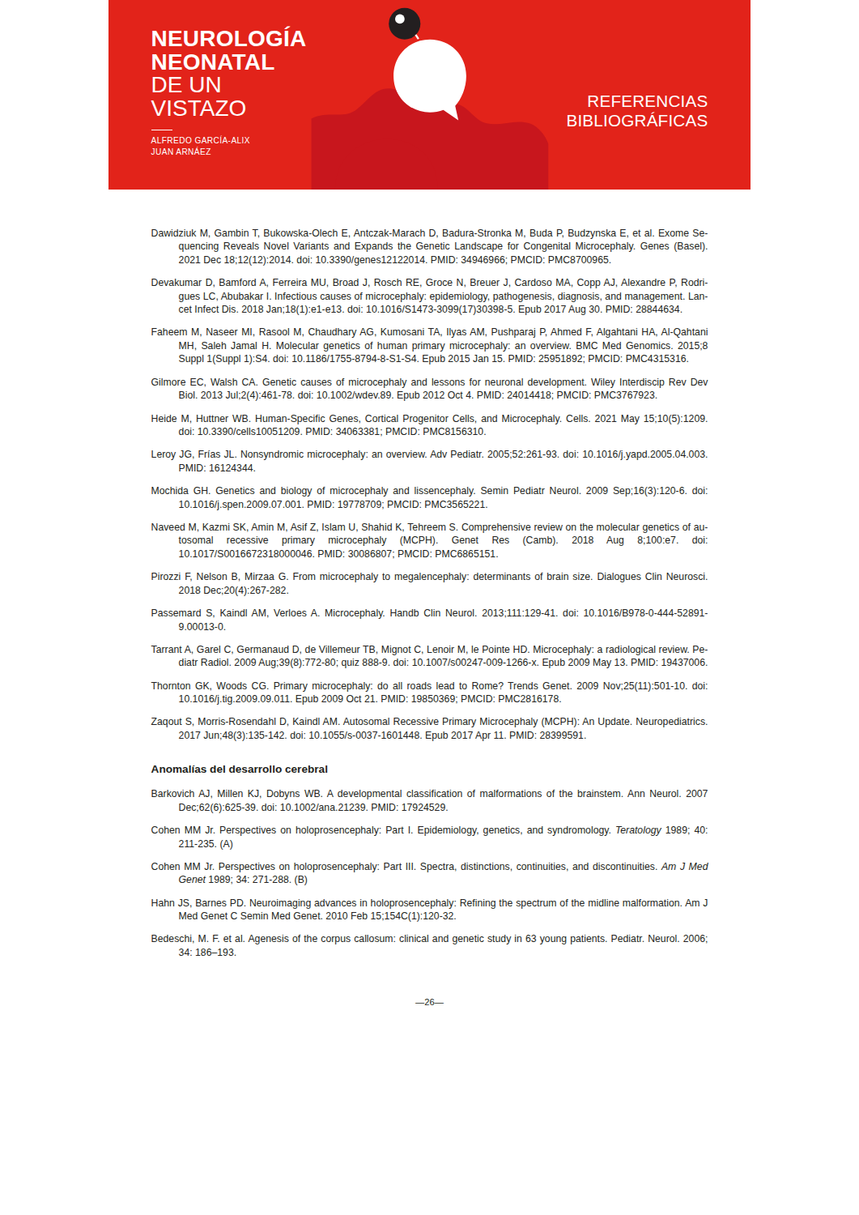NEUROLOGÍA NEONATAL DE UN VISTAZO ALFREDO GARCÍA-ALIX
JUAN ARNÁEZ
REFERENCIAS
BIBLIOGRÁFICAS
Dawidziuk M, Gambin T, Bukowska-Olech E, Antczak-Marach D, Badura-Stronka M, Buda P, Budzynska E, et al. Exome Sequencing Reveals Novel Variants and Expands the Genetic Landscape for Congenital Microcephaly. Genes (Basel). 2021 Dec 18;12(12):2014. doi: 10.3390/genes12122014. PMID: 34946966; PMCID: PMC8700965.
Devakumar D, Bamford A, Ferreira MU, Broad J, Rosch RE, Groce N, Breuer J, Cardoso MA, Copp AJ, Alexandre P, Rodrigues LC, Abubakar I. Infectious causes of microcephaly: epidemiology, pathogenesis, diagnosis, and management. Lancet Infect Dis. 2018 Jan;18(1):e1-e13. doi: 10.1016/S1473-3099(17)30398-5. Epub 2017 Aug 30. PMID: 28844634.
Faheem M, Naseer MI, Rasool M, Chaudhary AG, Kumosani TA, Ilyas AM, Pushparaj P, Ahmed F, Algahtani HA, Al-Qahtani MH, Saleh Jamal H. Molecular genetics of human primary microcephaly: an overview. BMC Med Genomics. 2015;8 Suppl 1(Suppl 1):S4. doi: 10.1186/1755-8794-8-S1-S4. Epub 2015 Jan 15. PMID: 25951892; PMCID: PMC4315316.
Gilmore EC, Walsh CA. Genetic causes of microcephaly and lessons for neuronal development. Wiley Interdiscip Rev Dev Biol. 2013 Jul;2(4):461-78. doi: 10.1002/wdev.89. Epub 2012 Oct 4. PMID: 24014418; PMCID: PMC3767923.
Heide M, Huttner WB. Human-Specific Genes, Cortical Progenitor Cells, and Microcephaly. Cells. 2021 May 15;10(5):1209. doi: 10.3390/cells10051209. PMID: 34063381; PMCID: PMC8156310.
Leroy JG, Frías JL. Nonsyndromic microcephaly: an overview. Adv Pediatr. 2005;52:261-93. doi: 10.1016/j.yapd.2005.04.003. PMID: 16124344.
Mochida GH. Genetics and biology of microcephaly and lissencephaly. Semin Pediatr Neurol. 2009 Sep;16(3):120-6. doi: 10.1016/j.spen.2009.07.001. PMID: 19778709; PMCID: PMC3565221.
Naveed M, Kazmi SK, Amin M, Asif Z, Islam U, Shahid K, Tehreem S. Comprehensive review on the molecular genetics of autosomal recessive primary microcephaly (MCPH). Genet Res (Camb). 2018 Aug 8;100:e7. doi: 10.1017/S0016672318000046. PMID: 30086807; PMCID: PMC6865151.
Pirozzi F, Nelson B, Mirzaa G. From microcephaly to megalencephaly: determinants of brain size. Dialogues Clin Neurosci. 2018 Dec;20(4):267-282.
Passemard S, Kaindl AM, Verloes A. Microcephaly. Handb Clin Neurol. 2013;111:129-41. doi: 10.1016/B978-0-444-52891-9.00013-0.
Tarrant A, Garel C, Germanaud D, de Villemeur TB, Mignot C, Lenoir M, le Pointe HD. Microcephaly: a radiological review. Pediatr Radiol. 2009 Aug;39(8):772-80; quiz 888-9. doi: 10.1007/s00247-009-1266-x. Epub 2009 May 13. PMID: 19437006.
Thornton GK, Woods CG. Primary microcephaly: do all roads lead to Rome? Trends Genet. 2009 Nov;25(11):501-10. doi: 10.1016/j.tig.2009.09.011. Epub 2009 Oct 21. PMID: 19850369; PMCID: PMC2816178.
Zaqout S, Morris-Rosendahl D, Kaindl AM. Autosomal Recessive Primary Microcephaly (MCPH): An Update. Neuropediatrics. 2017 Jun;48(3):135-142. doi: 10.1055/s-0037-1601448. Epub 2017 Apr 11. PMID: 28399591.
Anomalías del desarrollo cerebral
Barkovich AJ, Millen KJ, Dobyns WB. A developmental classification of malformations of the brainstem. Ann Neurol. 2007 Dec;62(6):625-39. doi: 10.1002/ana.21239. PMID: 17924529.
Cohen MM Jr. Perspectives on holoprosencephaly: Part I. Epidemiology, genetics, and syndromology. Teratology 1989; 40: 211-235. (A)
Cohen MM Jr. Perspectives on holoprosencephaly: Part III. Spectra, distinctions, continuities, and discontinuities. Am J Med Genet 1989; 34: 271-288. (B)
Hahn JS, Barnes PD. Neuroimaging advances in holoprosencephaly: Refining the spectrum of the midline malformation. Am J Med Genet C Semin Med Genet. 2010 Feb 15;154C(1):120-32.
Bedeschi, M. F. et al. Agenesis of the corpus callosum: clinical and genetic study in 63 young patients. Pediatr. Neurol. 2006; 34: 186–193.
—26—